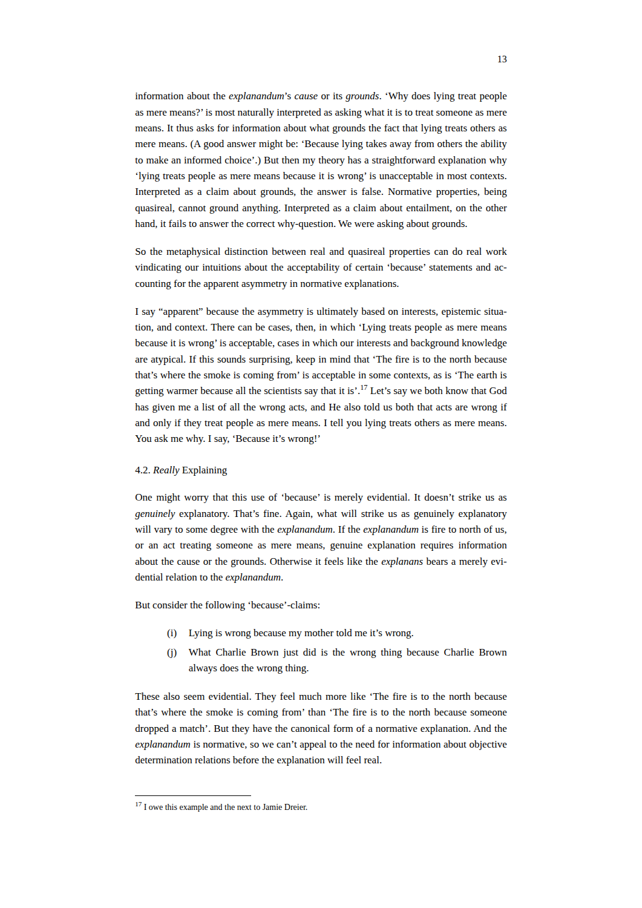13
information about the explanandum’s cause or its grounds. ‘Why does lying treat people as mere means?’ is most naturally interpreted as asking what it is to treat someone as mere means. It thus asks for information about what grounds the fact that lying treats others as mere means. (A good answer might be: ‘Because lying takes away from others the ability to make an informed choice’.) But then my theory has a straightforward explanation why ‘lying treats people as mere means because it is wrong’ is unacceptable in most contexts. Interpreted as a claim about grounds, the answer is false. Normative properties, being quasireal, cannot ground anything. Interpreted as a claim about entailment, on the other hand, it fails to answer the correct why-question. We were asking about grounds.
So the metaphysical distinction between real and quasireal properties can do real work vindicating our intuitions about the acceptability of certain ‘because’ statements and accounting for the apparent asymmetry in normative explanations.
I say “apparent” because the asymmetry is ultimately based on interests, epistemic situation, and context. There can be cases, then, in which ‘Lying treats people as mere means because it is wrong’ is acceptable, cases in which our interests and background knowledge are atypical. If this sounds surprising, keep in mind that ‘The fire is to the north because that’s where the smoke is coming from’ is acceptable in some contexts, as is ‘The earth is getting warmer because all the scientists say that it is’.17 Let’s say we both know that God has given me a list of all the wrong acts, and He also told us both that acts are wrong if and only if they treat people as mere means. I tell you lying treats others as mere means. You ask me why. I say, ‘Because it’s wrong!’
4.2. Really Explaining
One might worry that this use of ‘because’ is merely evidential. It doesn’t strike us as genuinely explanatory. That’s fine. Again, what will strike us as genuinely explanatory will vary to some degree with the explanandum. If the explanandum is fire to north of us, or an act treating someone as mere means, genuine explanation requires information about the cause or the grounds. Otherwise it feels like the explanans bears a merely evidential relation to the explanandum.
But consider the following ‘because’-claims:
(i) Lying is wrong because my mother told me it’s wrong.
(j) What Charlie Brown just did is the wrong thing because Charlie Brown always does the wrong thing.
These also seem evidential. They feel much more like ‘The fire is to the north because that’s where the smoke is coming from’ than ‘The fire is to the north because someone dropped a match’. But they have the canonical form of a normative explanation. And the explanandum is normative, so we can’t appeal to the need for information about objective determination relations before the explanation will feel real.
17 I owe this example and the next to Jamie Dreier.